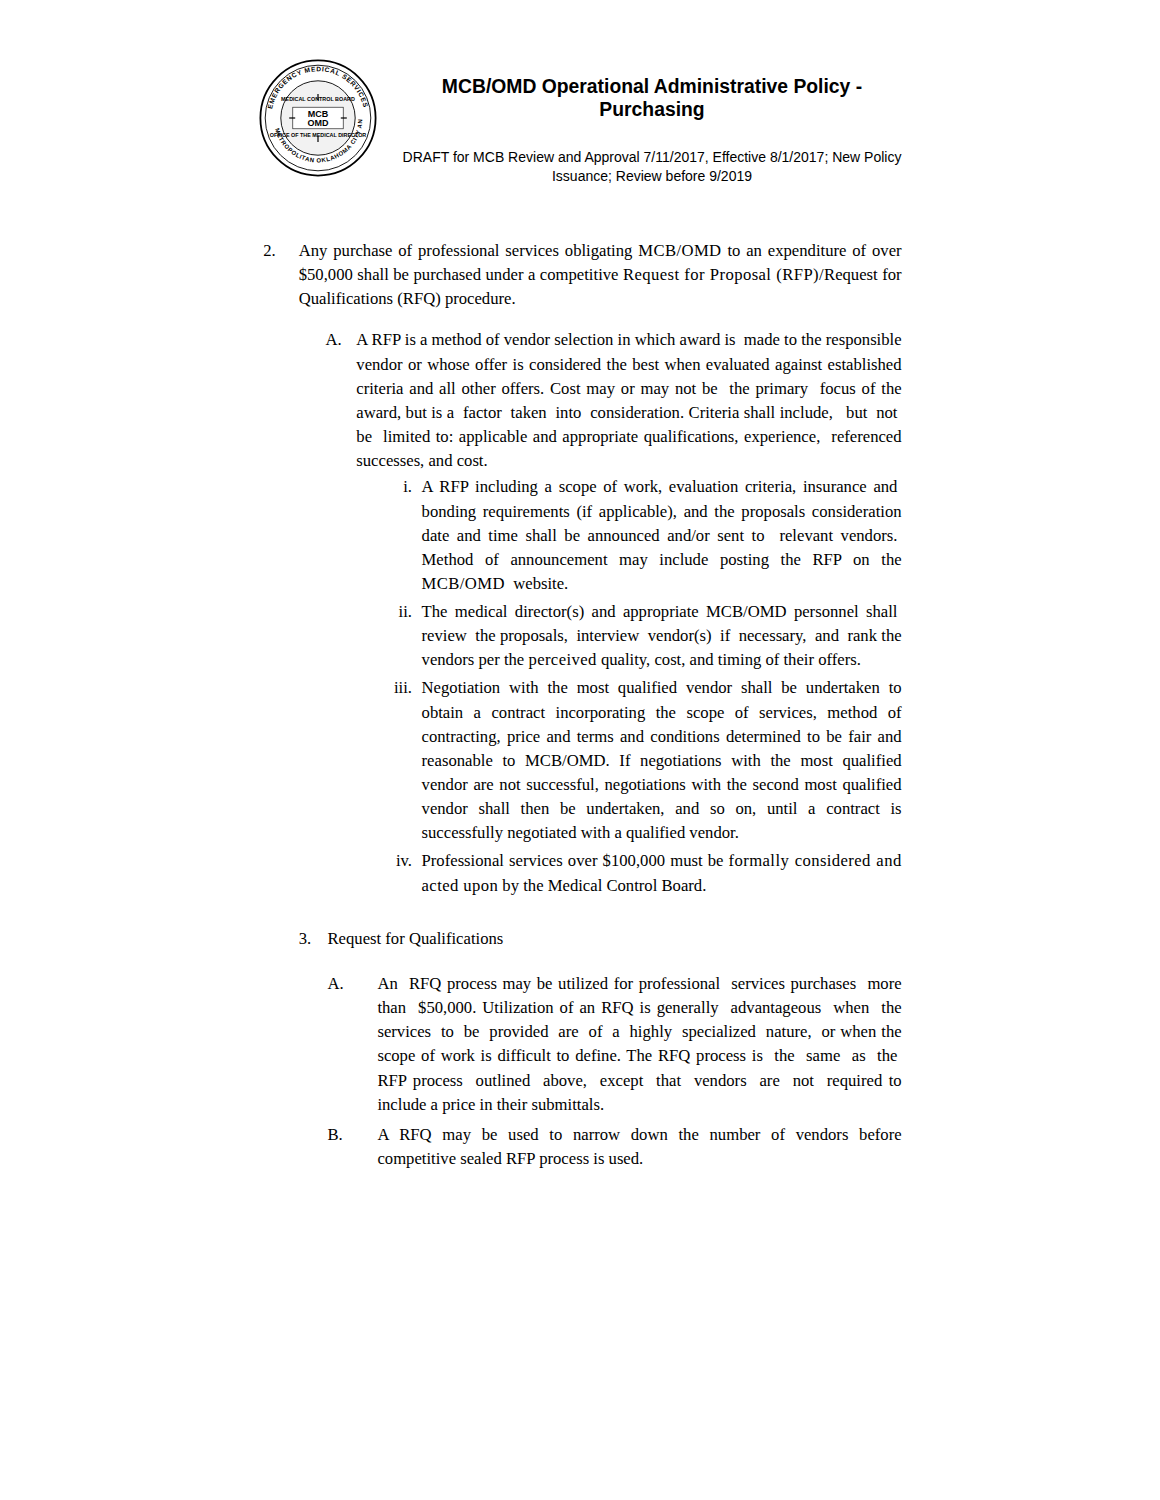EMERGENCY MEDICAL SERVICES METROPOLITAN OKLAHOMA CITY AND TULSA MEDICAL CONTROL BOARD OFFICE OF THE MEDICAL DIRECTOR MCB OMD
MCB/OMD Operational Administrative Policy - Purchasing
DRAFT for MCB Review and Approval 7/11/2017, Effective 8/1/2017; New Policy
Issuance; Review before 9/2019
2. Any purchase of professional services obligating MCB/OMD to an expenditure of over $50,000 shall be purchased under a competitive Request for Proposal (RFP)/Request for Qualifications (RFQ) procedure.
A. A RFP is a method of vendor selection in which award is made to the responsible vendor or whose offer is considered the best when evaluated against established criteria and all other offers. Cost may or may not be the primary focus of the award, but is a factor taken into consideration. Criteria shall include, but not be limited to: applicable and appropriate qualifications, experience, referenced successes, and cost.
i. A RFP including a scope of work, evaluation criteria, insurance and bonding requirements (if applicable), and the proposals consideration date and time shall be announced and/or sent to relevant vendors. Method of announcement may include posting the RFP on the MCB/OMD website.
ii. The medical director(s) and appropriate MCB/OMD personnel shall review the proposals, interview vendor(s) if necessary, and rank the vendors per the perceived quality, cost, and timing of their offers.
iii. Negotiation with the most qualified vendor shall be undertaken to obtain a contract incorporating the scope of services, method of contracting, price and terms and conditions determined to be fair and reasonable to MCB/OMD. If negotiations with the most qualified vendor are not successful, negotiations with the second most qualified vendor shall then be undertaken, and so on, until a contract is successfully negotiated with a qualified vendor.
iv. Professional services over $100,000 must be formally considered and acted upon by the Medical Control Board.
3. Request for Qualifications
A. An RFQ process may be utilized for professional services purchases more than $50,000. Utilization of an RFQ is generally advantageous when the services to be provided are of a highly specialized nature, or when the scope of work is difficult to define. The RFQ process is the same as the RFP process outlined above, except that vendors are not required to include a price in their submittals.
B. A RFQ may be used to narrow down the number of vendors before competitive sealed RFP process is used.